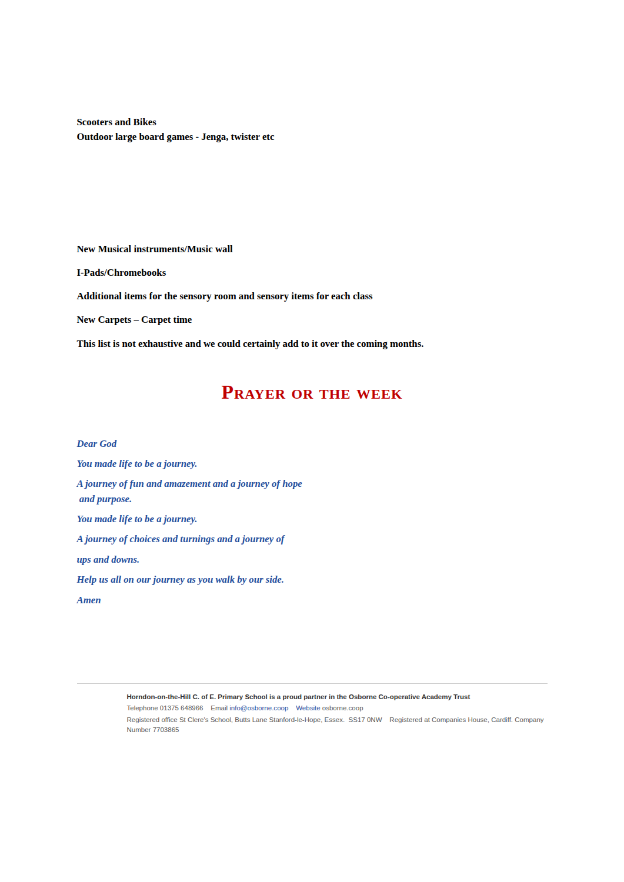Scooters and Bikes
Outdoor large board games - Jenga, twister etc
New Musical instruments/Music wall
I-Pads/Chromebooks
Additional items for the sensory room and sensory items for each class
New Carpets – Carpet time
This list is not exhaustive and we could certainly add to it over the coming months.
Prayer or the week
Dear God
You made life to be a journey.
A journey of fun and amazement and a journey of hope
and purpose.
You made life to be a journey.
A journey of choices and turnings and a journey of
ups and downs.
Help us all on our journey as you walk by our side.
Amen
Horndon-on-the-Hill C. of E. Primary School is a proud partner in the Osborne Co-operative Academy Trust
Telephone 01375 648966 Email info@osborne.coop Website osborne.coop
Registered office St Clere's School, Butts Lane Stanford-le-Hope, Essex. SS17 0NW Registered at Companies House, Cardiff. Company Number 7703865